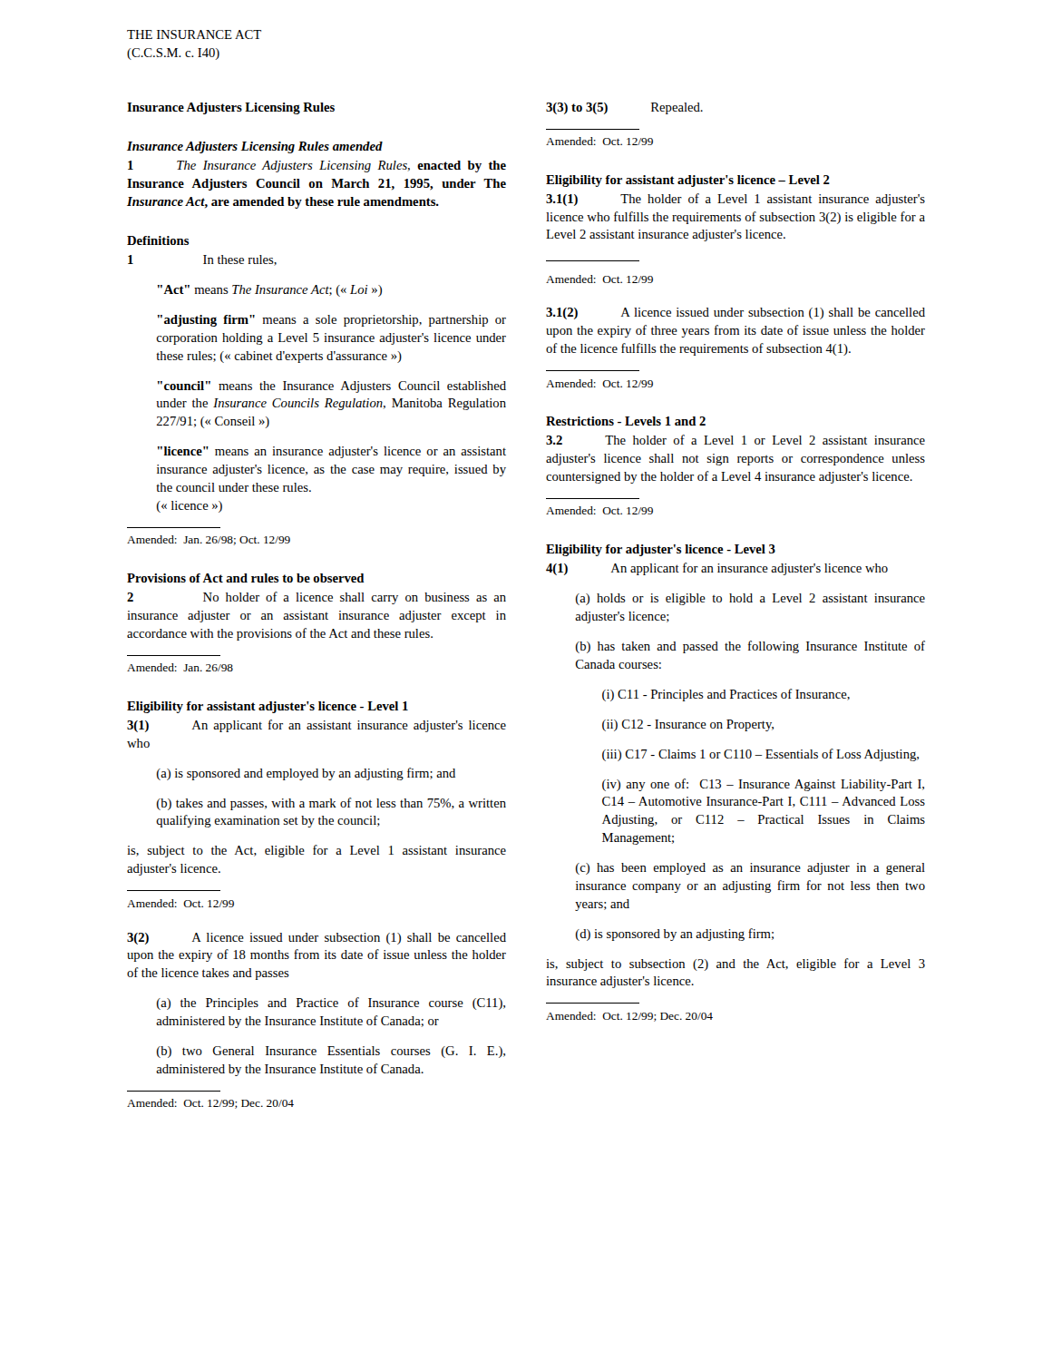THE INSURANCE ACT
(C.C.S.M. c. I40)
Insurance Adjusters Licensing Rules
Insurance Adjusters Licensing Rules amended
1 The Insurance Adjusters Licensing Rules, enacted by the Insurance Adjusters Council on March 21, 1995, under The Insurance Act, are amended by these rule amendments.
Definitions
1 In these rules,
"Act" means The Insurance Act; (« Loi »)
"adjusting firm" means a sole proprietorship, partnership or corporation holding a Level 5 insurance adjuster's licence under these rules; (« cabinet d'experts d'assurance »)
"council" means the Insurance Adjusters Council established under the Insurance Councils Regulation, Manitoba Regulation 227/91; (« Conseil »)
"licence" means an insurance adjuster's licence or an assistant insurance adjuster's licence, as the case may require, issued by the council under these rules.
(« licence »)
Amended: Jan. 26/98; Oct. 12/99
Provisions of Act and rules to be observed
2 No holder of a licence shall carry on business as an insurance adjuster or an assistant insurance adjuster except in accordance with the provisions of the Act and these rules.
Amended: Jan. 26/98
Eligibility for assistant adjuster's licence - Level 1
3(1) An applicant for an assistant insurance adjuster's licence who
(a) is sponsored and employed by an adjusting firm; and
(b) takes and passes, with a mark of not less than 75%, a written qualifying examination set by the council;
is, subject to the Act, eligible for a Level 1 assistant insurance adjuster's licence.
Amended: Oct. 12/99
3(2) A licence issued under subsection (1) shall be cancelled upon the expiry of 18 months from its date of issue unless the holder of the licence takes and passes
(a) the Principles and Practice of Insurance course (C11), administered by the Insurance Institute of Canada; or
(b) two General Insurance Essentials courses (G. I. E.), administered by the Insurance Institute of Canada.
Amended: Oct. 12/99; Dec. 20/04
3(3) to 3(5) Repealed.
Amended: Oct. 12/99
Eligibility for assistant adjuster's licence – Level 2
3.1(1) The holder of a Level 1 assistant insurance adjuster's licence who fulfills the requirements of subsection 3(2) is eligible for a Level 2 assistant insurance adjuster's licence.
Amended: Oct. 12/99
3.1(2) A licence issued under subsection (1) shall be cancelled upon the expiry of three years from its date of issue unless the holder of the licence fulfills the requirements of subsection 4(1).
Amended: Oct. 12/99
Restrictions - Levels 1 and 2
3.2 The holder of a Level 1 or Level 2 assistant insurance adjuster's licence shall not sign reports or correspondence unless countersigned by the holder of a Level 4 insurance adjuster's licence.
Amended: Oct. 12/99
Eligibility for adjuster's licence - Level 3
4(1) An applicant for an insurance adjuster's licence who
(a) holds or is eligible to hold a Level 2 assistant insurance adjuster's licence;
(b) has taken and passed the following Insurance Institute of Canada courses:
(i) C11 - Principles and Practices of Insurance,
(ii) C12 - Insurance on Property,
(iii) C17 - Claims 1 or C110 – Essentials of Loss Adjusting,
(iv) any one of: C13 – Insurance Against Liability-Part I, C14 – Automotive Insurance-Part I, C111 – Advanced Loss Adjusting, or C112 – Practical Issues in Claims Management;
(c) has been employed as an insurance adjuster in a general insurance company or an adjusting firm for not less then two years; and
(d) is sponsored by an adjusting firm;
is, subject to subsection (2) and the Act, eligible for a Level 3 insurance adjuster's licence.
Amended: Oct. 12/99; Dec. 20/04